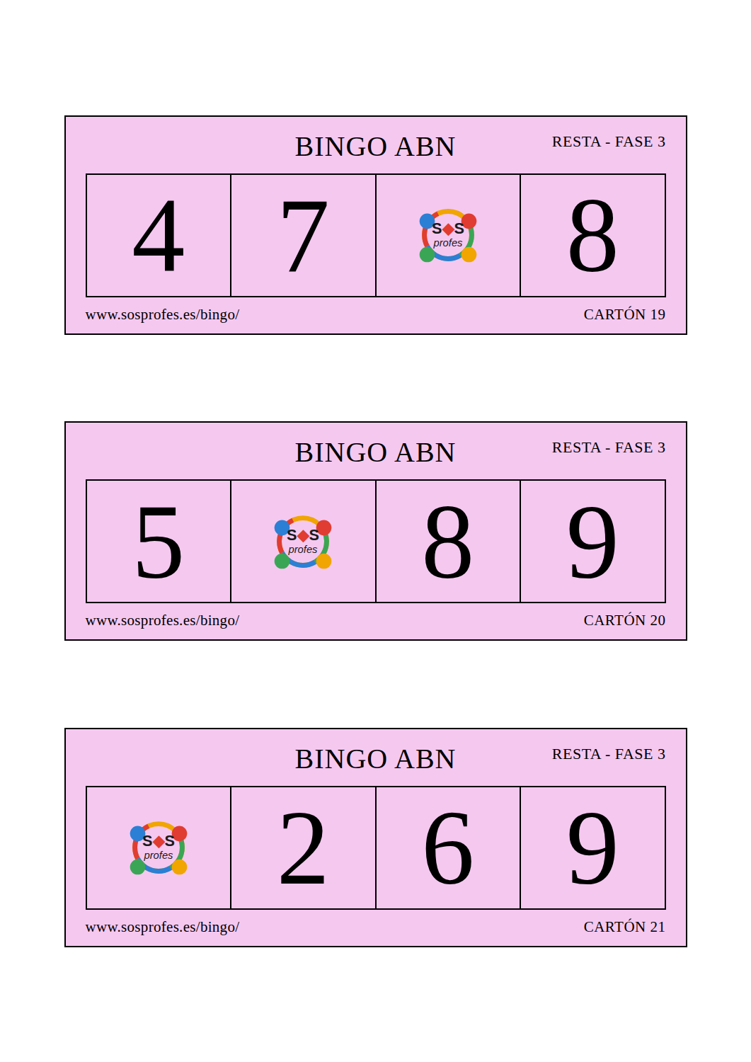BINGO ABN
RESTA - FASE 3
4
7
S◆S profes
8
www.sosprofes.es/bingo/ CARTÓN 19
BINGO ABN
RESTA - FASE 3
5
S◆S profes
8
9
www.sosprofes.es/bingo/ CARTÓN 20
BINGO ABN
RESTA - FASE 3
S◆S profes
2
6
9
www.sosprofes.es/bingo/ CARTÓN 21